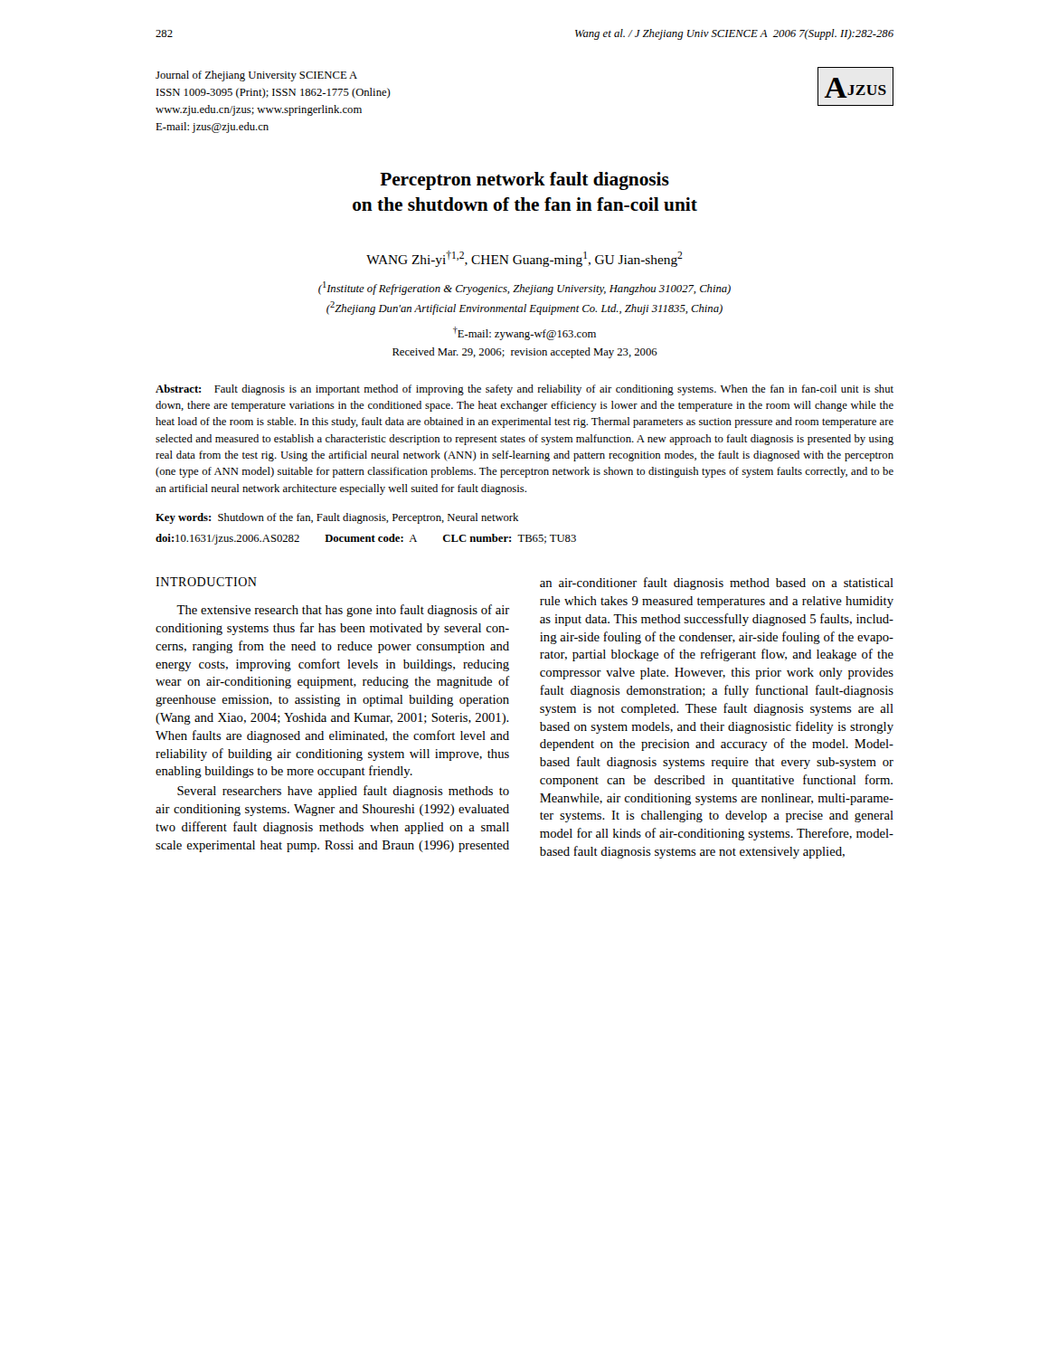282 Wang et al. / J Zhejiang Univ SCIENCE A 2006 7(Suppl. II):282-286
Journal of Zhejiang University SCIENCE A
ISSN 1009-3095 (Print); ISSN 1862-1775 (Online)
www.zju.edu.cn/jzus; www.springerlink.com
E-mail: jzus@zju.edu.cn
AJZUS
Perceptron network fault diagnosis
on the shutdown of the fan in fan-coil unit
WANG Zhi-yi†1,2, CHEN Guang-ming1, GU Jian-sheng2
(1Institute of Refrigeration & Cryogenics, Zhejiang University, Hangzhou 310027, China)
(2Zhejiang Dun'an Artificial Environmental Equipment Co. Ltd., Zhuji 311835, China)
†E-mail: zywang-wf@163.com
Received Mar. 29, 2006; revision accepted May 23, 2006
Abstract: Fault diagnosis is an important method of improving the safety and reliability of air conditioning systems. When the fan in fan-coil unit is shut down, there are temperature variations in the conditioned space. The heat exchanger efficiency is lower and the temperature in the room will change while the heat load of the room is stable. In this study, fault data are obtained in an experimental test rig. Thermal parameters as suction pressure and room temperature are selected and measured to establish a characteristic description to represent states of system malfunction. A new approach to fault diagnosis is presented by using real data from the test rig. Using the artificial neural network (ANN) in self-learning and pattern recognition modes, the fault is diagnosed with the perceptron (one type of ANN model) suitable for pattern classification problems. The perceptron network is shown to distinguish types of system faults correctly, and to be an artificial neural network architecture especially well suited for fault diagnosis.
Key words: Shutdown of the fan, Fault diagnosis, Perceptron, Neural network
doi: 10.1631/jzus.2006.AS0282 Document code: A CLC number: TB65; TU83
INTRODUCTION
The extensive research that has gone into fault diagnosis of air conditioning systems thus far has been motivated by several concerns, ranging from the need to reduce power consumption and energy costs, improving comfort levels in buildings, reducing wear on air-conditioning equipment, reducing the magnitude of greenhouse emission, to assisting in optimal building operation (Wang and Xiao, 2004; Yoshida and Kumar, 2001; Soteris, 2001). When faults are diagnosed and eliminated, the comfort level and reliability of building air conditioning system will improve, thus enabling buildings to be more occupant friendly.
Several researchers have applied fault diagnosis methods to air conditioning systems. Wagner and Shoureshi (1992) evaluated two different fault diagnosis methods when applied on a small scale experimental heat pump. Rossi and Braun (1996) presented an air-conditioner fault diagnosis method based on a statistical rule which takes 9 measured temperatures and a relative humidity as input data. This method successfully diagnosed 5 faults, including air-side fouling of the condenser, air-side fouling of the evaporator, partial blockage of the refrigerant flow, and leakage of the compressor valve plate. However, this prior work only provides fault diagnosis demonstration; a fully functional fault-diagnosis system is not completed. These fault diagnosis systems are all based on system models, and their diagnosistic fidelity is strongly dependent on the precision and accuracy of the model. Model-based fault diagnosis systems require that every sub-system or component can be described in quantitative functional form. Meanwhile, air conditioning systems are nonlinear, multi-parameter systems. It is challenging to develop a precise and general model for all kinds of air-conditioning systems. Therefore, model-based fault diagnosis systems are not extensively applied,